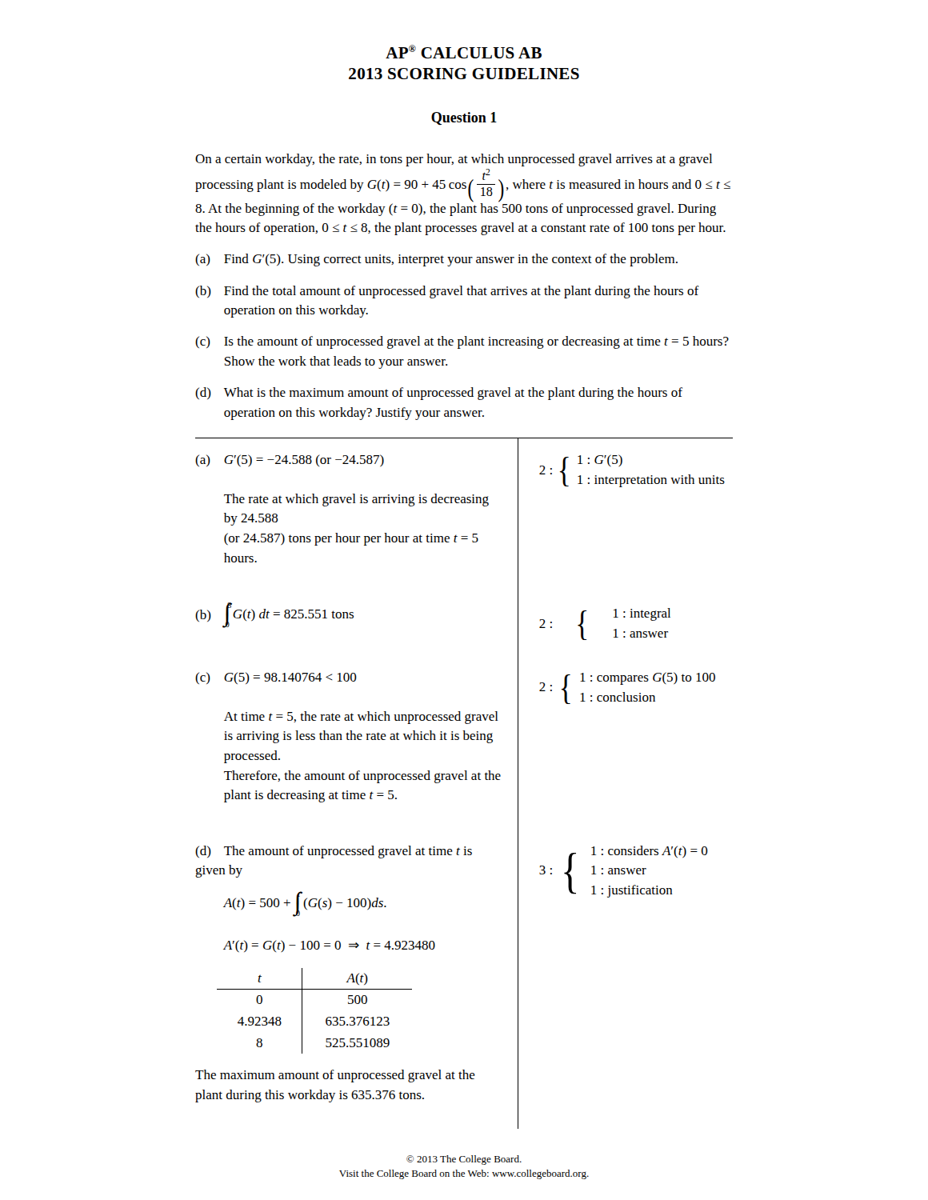AP® CALCULUS AB
2013 SCORING GUIDELINES
Question 1
On a certain workday, the rate, in tons per hour, at which unprocessed gravel arrives at a gravel processing plant is modeled by G(t) = 90 + 45 cos(t218), where t is measured in hours and 0 ≤ t ≤ 8. At the beginning of the workday (t = 0), the plant has 500 tons of unprocessed gravel. During the hours of operation, 0 ≤ t ≤ 8, the plant processes gravel at a constant rate of 100 tons per hour.
(a) Find G′(5). Using correct units, interpret your answer in the context of the problem.
(b) Find the total amount of unprocessed gravel that arrives at the plant during the hours of operation on this workday.
(c) Is the amount of unprocessed gravel at the plant increasing or decreasing at time t = 5 hours? Show the work that leads to your answer.
(d) What is the maximum amount of unprocessed gravel at the plant during the hours of operation on this workday? Justify your answer.
(a) G′(5) = −24.588 (or −24.587)
The rate at which gravel is arriving is decreasing by 24.588
(or 24.587) tons per hour per hour at time t = 5 hours.
2 :
{
1 : G′(5)
1 : interpretation with units
(b) 8∫0 G(t) dt = 825.551 tons
2 :
{
1 : integral
1 : answer
(c) G(5) = 98.140764 < 100
At time t = 5, the rate at which unprocessed gravel is arriving is less than the rate at which it is being processed.
Therefore, the amount of unprocessed gravel at the plant is decreasing at time t = 5.
2 :
{
1 : compares G(5) to 100
1 : conclusion
(d) The amount of unprocessed gravel at time t is given by
A(t) = 500 + t∫0(G(s) − 100)ds.
A′(t) = G(t) − 100 = 0 ⇒ t = 4.923480
| t | A ( t ) |
| --- | --- |
| 0 | 500 |
| 4.92348 | 635.376123 |
| 8 | 525.551089 |
The maximum amount of unprocessed gravel at the plant during this workday is 635.376 tons.
3 :
{
1 : considers A′(t) = 0
1 : answer
1 : justification
© 2013 The College Board.
Visit the College Board on the Web: www.collegeboard.org.